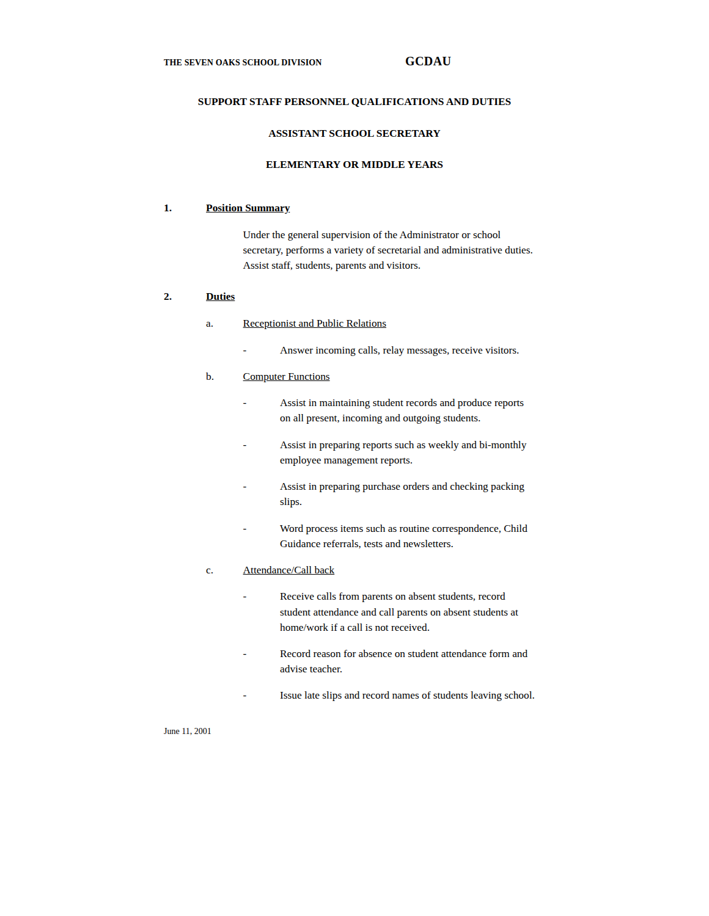THE SEVEN OAKS SCHOOL DIVISION GCDAU
SUPPORT STAFF PERSONNEL QUALIFICATIONS AND DUTIES
ASSISTANT SCHOOL SECRETARY
ELEMENTARY OR MIDDLE YEARS
1. Position Summary
Under the general supervision of the Administrator or school secretary, performs a variety of secretarial and administrative duties. Assist staff, students, parents and visitors.
2. Duties
a. Receptionist and Public Relations
- Answer incoming calls, relay messages, receive visitors.
b. Computer Functions
- Assist in maintaining student records and produce reports on all present, incoming and outgoing students.
- Assist in preparing reports such as weekly and bi-monthly employee management reports.
- Assist in preparing purchase orders and checking packing slips.
- Word process items such as routine correspondence, Child Guidance referrals, tests and newsletters.
c. Attendance/Call back
- Receive calls from parents on absent students, record student attendance and call parents on absent students at home/work if a call is not received.
- Record reason for absence on student attendance form and advise teacher.
- Issue late slips and record names of students leaving school.
June 11, 2001